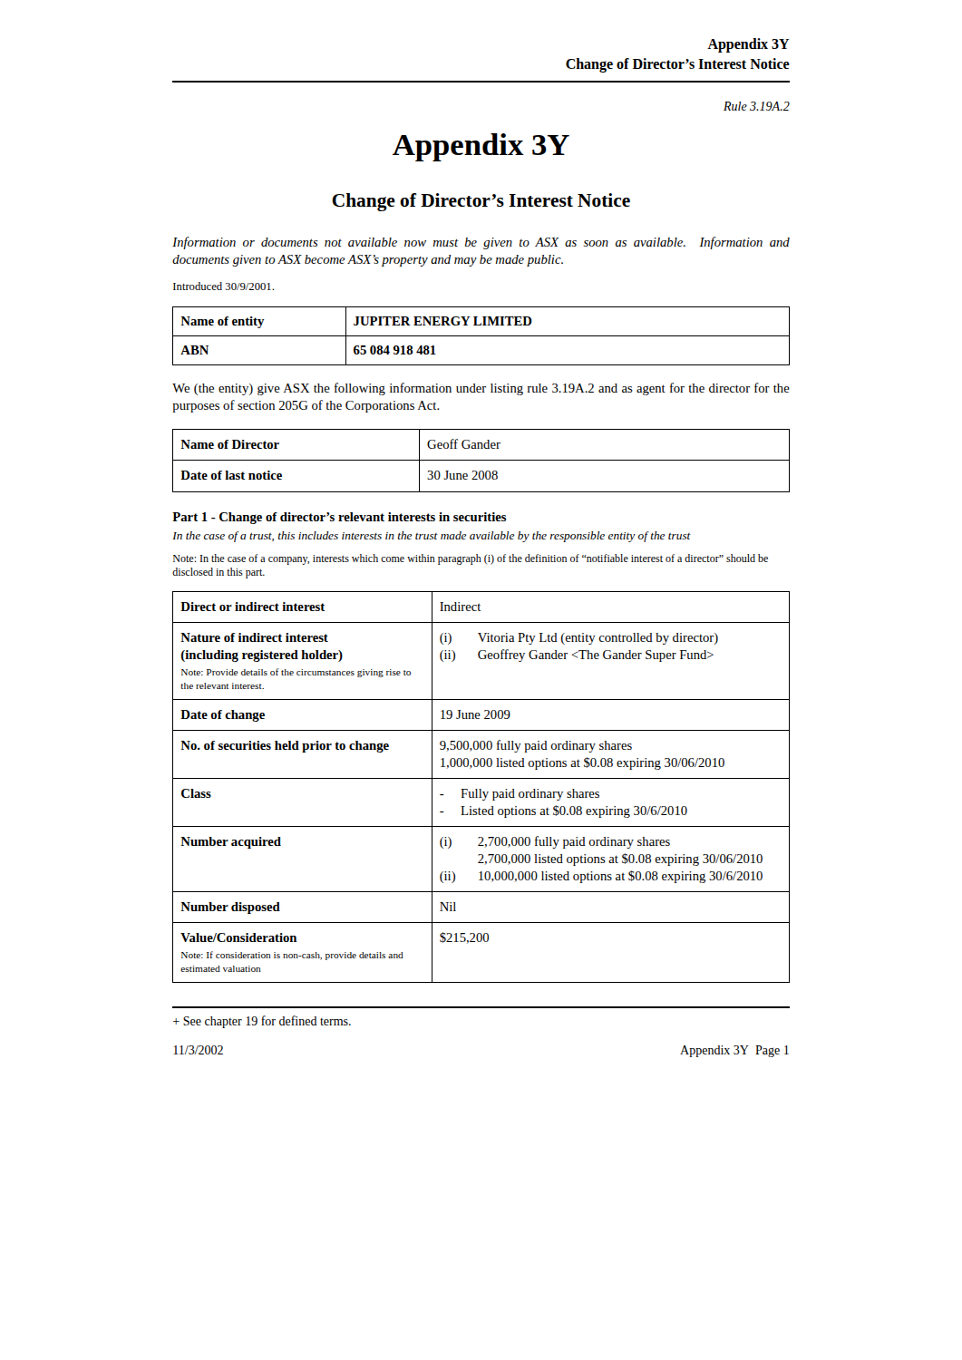Appendix 3Y
Change of Director’s Interest Notice
Rule 3.19A.2
Appendix 3Y
Change of Director’s Interest Notice
Information or documents not available now must be given to ASX as soon as available. Information and documents given to ASX become ASX’s property and may be made public.
Introduced 30/9/2001.
| Name of entity | JUPITER ENERGY LIMITED |
| ABN | 65 084 918 481 |
We (the entity) give ASX the following information under listing rule 3.19A.2 and as agent for the director for the purposes of section 205G of the Corporations Act.
| Name of Director | Geoff Gander |
| Date of last notice | 30 June 2008 |
Part 1 - Change of director’s relevant interests in securities
In the case of a trust, this includes interests in the trust made available by the responsible entity of the trust
Note: In the case of a company, interests which come within paragraph (i) of the definition of “notifiable interest of a director” should be disclosed in this part.
| Direct or indirect interest | Indirect |
| Nature of indirect interest (including registered holder) Note: Provide details of the circumstances giving rise to the relevant interest. | (i) Vitoria Pty Ltd (entity controlled by director) (ii) Geoffrey Gander <The Gander Super Fund> |
| Date of change | 19 June 2009 |
| No. of securities held prior to change | 9,500,000 fully paid ordinary shares 1,000,000 listed options at $0.08 expiring 30/06/2010 |
| Class | - Fully paid ordinary shares - Listed options at $0.08 expiring 30/6/2010 |
| Number acquired | (i) 2,700,000 fully paid ordinary shares 2,700,000 listed options at $0.08 expiring 30/06/2010 (ii) 10,000,000 listed options at $0.08 expiring 30/6/2010 |
| Number disposed | Nil |
| Value/Consideration Note: If consideration is non-cash, provide details and estimated valuation | $215,200 |
+ See chapter 19 for defined terms.
11/3/2002 Appendix 3Y Page 1